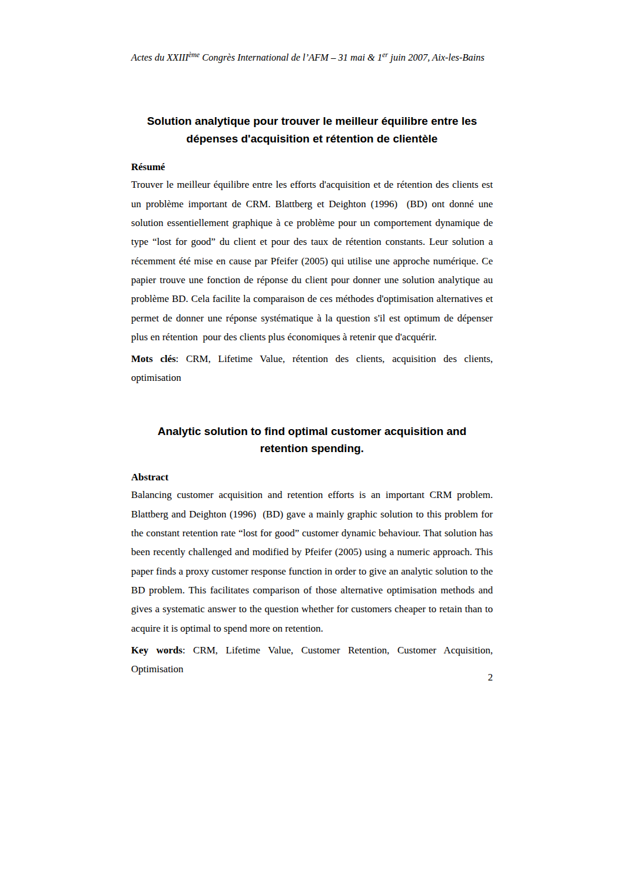Actes du XXIIIème Congrès International de l’AFM – 31 mai & 1er juin 2007, Aix-les-Bains
Solution analytique pour trouver le meilleur équilibre entre les dépenses d'acquisition et rétention de clientèle
Résumé
Trouver le meilleur équilibre entre les efforts d'acquisition et de rétention des clients est un problème important de CRM. Blattberg et Deighton (1996) (BD) ont donné une solution essentiellement graphique à ce problème pour un comportement dynamique de type “lost for good” du client et pour des taux de rétention constants. Leur solution a récemment été mise en cause par Pfeifer (2005) qui utilise une approche numérique. Ce papier trouve une fonction de réponse du client pour donner une solution analytique au problème BD. Cela facilite la comparaison de ces méthodes d'optimisation alternatives et permet de donner une réponse systématique à la question s'il est optimum de dépenser plus en rétention pour des clients plus économiques à retenir que d'acquérir.
Mots clés: CRM, Lifetime Value, rétention des clients, acquisition des clients, optimisation
Analytic solution to find optimal customer acquisition and retention spending.
Abstract
Balancing customer acquisition and retention efforts is an important CRM problem. Blattberg and Deighton (1996) (BD) gave a mainly graphic solution to this problem for the constant retention rate “lost for good” customer dynamic behaviour. That solution has been recently challenged and modified by Pfeifer (2005) using a numeric approach. This paper finds a proxy customer response function in order to give an analytic solution to the BD problem. This facilitates comparison of those alternative optimisation methods and gives a systematic answer to the question whether for customers cheaper to retain than to acquire it is optimal to spend more on retention.
Key words: CRM, Lifetime Value, Customer Retention, Customer Acquisition, Optimisation
2